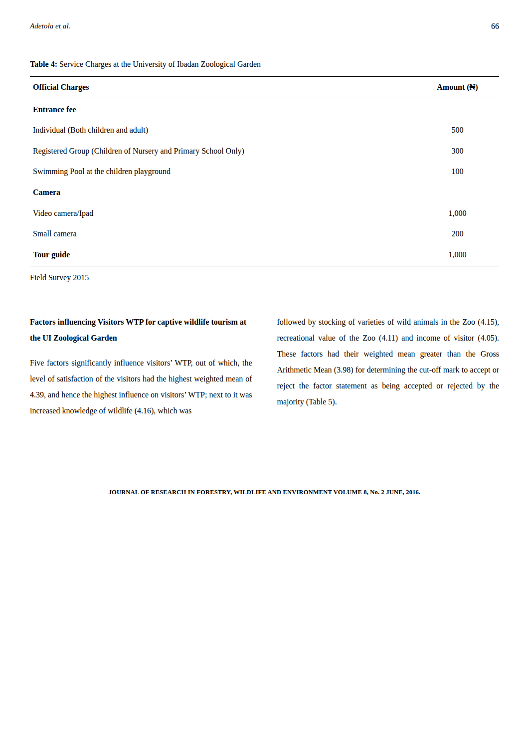Adetola et al.
66
Table 4: Service Charges at the University of Ibadan Zoological Garden
| Official Charges | Amount (₦) |
| --- | --- |
| Entrance fee | |
| Individual (Both children and adult) | 500 |
| Registered Group (Children of Nursery and Primary School Only) | 300 |
| Swimming Pool at the children playground | 100 |
| Camera | |
| Video camera/Ipad | 1,000 |
| Small camera | 200 |
| Tour guide | 1,000 |
Field Survey 2015
Factors influencing Visitors WTP for captive wildlife tourism at the UI Zoological Garden
Five factors significantly influence visitors’ WTP, out of which, the level of satisfaction of the visitors had the highest weighted mean of 4.39, and hence the highest influence on visitors’ WTP; next to it was increased knowledge of wildlife (4.16), which was
followed by stocking of varieties of wild animals in the Zoo (4.15), recreational value of the Zoo (4.11) and income of visitor (4.05). These factors had their weighted mean greater than the Gross Arithmetic Mean (3.98) for determining the cut-off mark to accept or reject the factor statement as being accepted or rejected by the majority (Table 5).
JOURNAL OF RESEARCH IN FORESTRY, WILDLIFE AND ENVIRONMENT VOLUME 8, No. 2 JUNE, 2016.